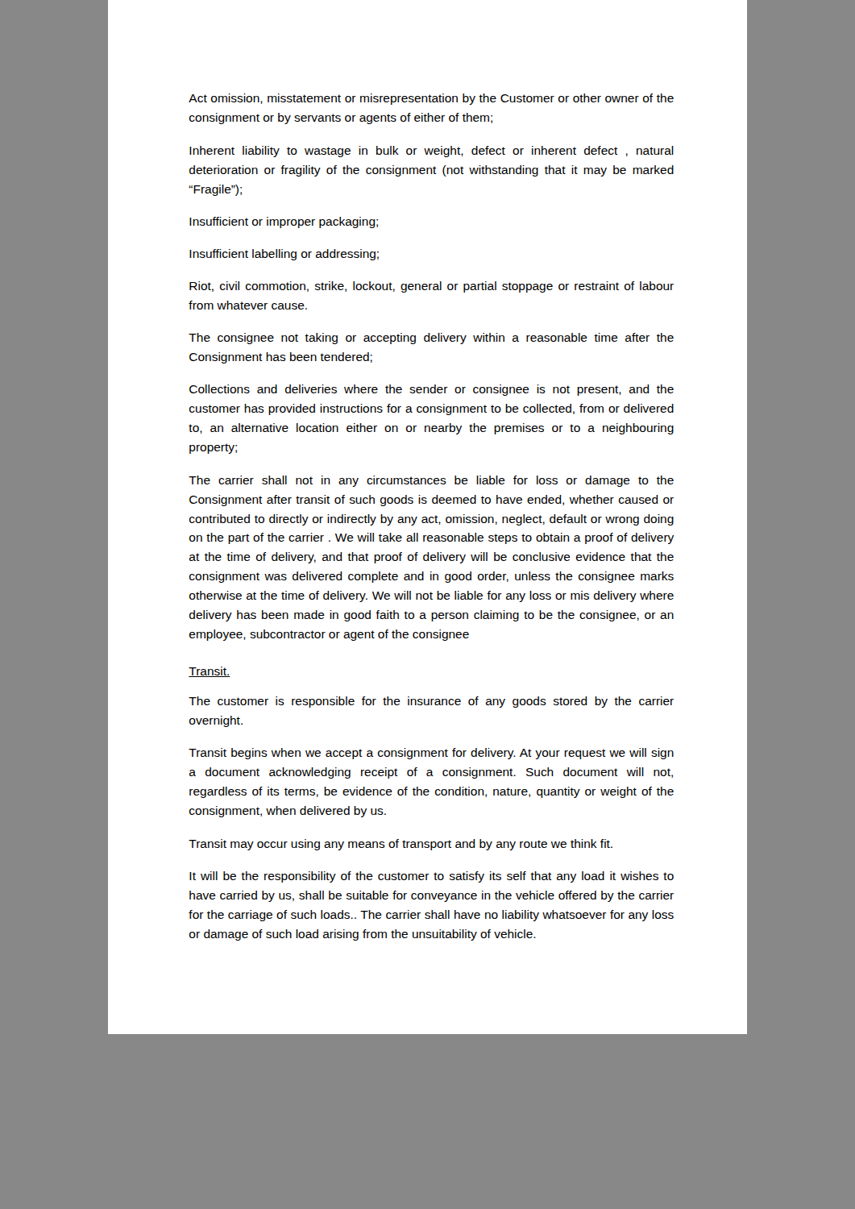Act omission, misstatement or misrepresentation by the Customer or other owner of the consignment or by servants or agents of either of them;
Inherent liability to wastage in bulk or weight, defect or inherent defect , natural deterioration or fragility of the consignment (not withstanding that it may be marked “Fragile”);
Insufficient or improper packaging;
Insufficient labelling or addressing;
Riot, civil commotion, strike, lockout, general or partial stoppage or restraint of labour from whatever cause.
The consignee not taking or accepting delivery within a reasonable time after the Consignment has been tendered;
Collections and deliveries where the sender or consignee is not present, and the customer has provided instructions for a consignment to be collected, from or delivered to, an alternative location either on or nearby the premises or to a neighbouring property;
The carrier shall not in any circumstances be liable for loss or damage to the Consignment after transit of such goods is deemed to have ended, whether caused or contributed to directly or indirectly by any act, omission, neglect, default or wrong doing on the part of the carrier . We will take all reasonable steps to obtain a proof of delivery at the time of delivery, and that proof of delivery will be conclusive evidence that the consignment was delivered complete and in good order, unless the consignee marks otherwise at the time of delivery. We will not be liable for any loss or mis delivery where delivery has been made in good faith to a person claiming to be the consignee, or an employee, subcontractor or agent of the consignee
Transit.
The customer is responsible for the insurance of any goods stored by the carrier overnight.
Transit begins when we accept a consignment for delivery. At your request we will sign a document acknowledging receipt of a consignment. Such document will not, regardless of its terms, be evidence of the condition, nature, quantity or weight of the consignment, when delivered by us.
Transit may occur using any means of transport and by any route we think fit.
It will be the responsibility of the customer to satisfy its self that any load it wishes to have carried by us, shall be suitable for conveyance in the vehicle offered by the carrier for the carriage of such loads.. The carrier shall have no liability whatsoever for any loss or damage of such load arising from the unsuitability of vehicle.